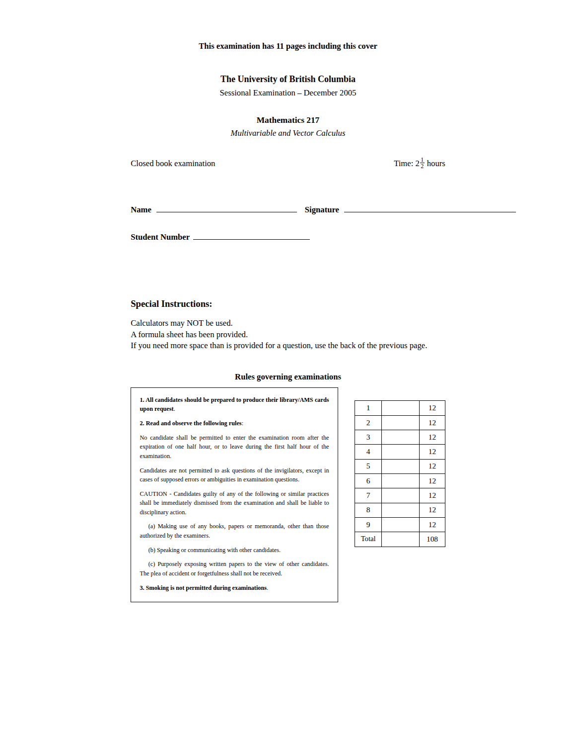This examination has 11 pages including this cover
The University of British Columbia
Sessional Examination – December 2005
Mathematics 217
Multivariable and Vector Calculus
Closed book examination Time: 212 hours
Name Signature
Student Number
Special Instructions:
Calculators may NOT be used.
A formula sheet has been provided.
If you need more space than is provided for a question, use the back of the previous page.
Rules governing examinations
1. All candidates should be prepared to produce their library/AMS cards upon request.
2. Read and observe the following rules:
No candidate shall be permitted to enter the examination room after the expiration of one half hour, or to leave during the first half hour of the examination.
Candidates are not permitted to ask questions of the invigilators, except in cases of supposed errors or ambiguities in examination questions.
CAUTION - Candidates guilty of any of the following or similar practices shall be immediately dismissed from the examination and shall be liable to disciplinary action.
(a) Making use of any books, papers or memoranda, other than those authorized by the examiners.
(b) Speaking or communicating with other candidates.
(c) Purposely exposing written papers to the view of other candidates. The plea of accident or forgetfulness shall not be received.
3. Smoking is not permitted during examinations.
| 1 | | 12 |
| 2 | | 12 |
| 3 | | 12 |
| 4 | | 12 |
| 5 | | 12 |
| 6 | | 12 |
| 7 | | 12 |
| 8 | | 12 |
| 9 | | 12 |
| Total | | 108 |